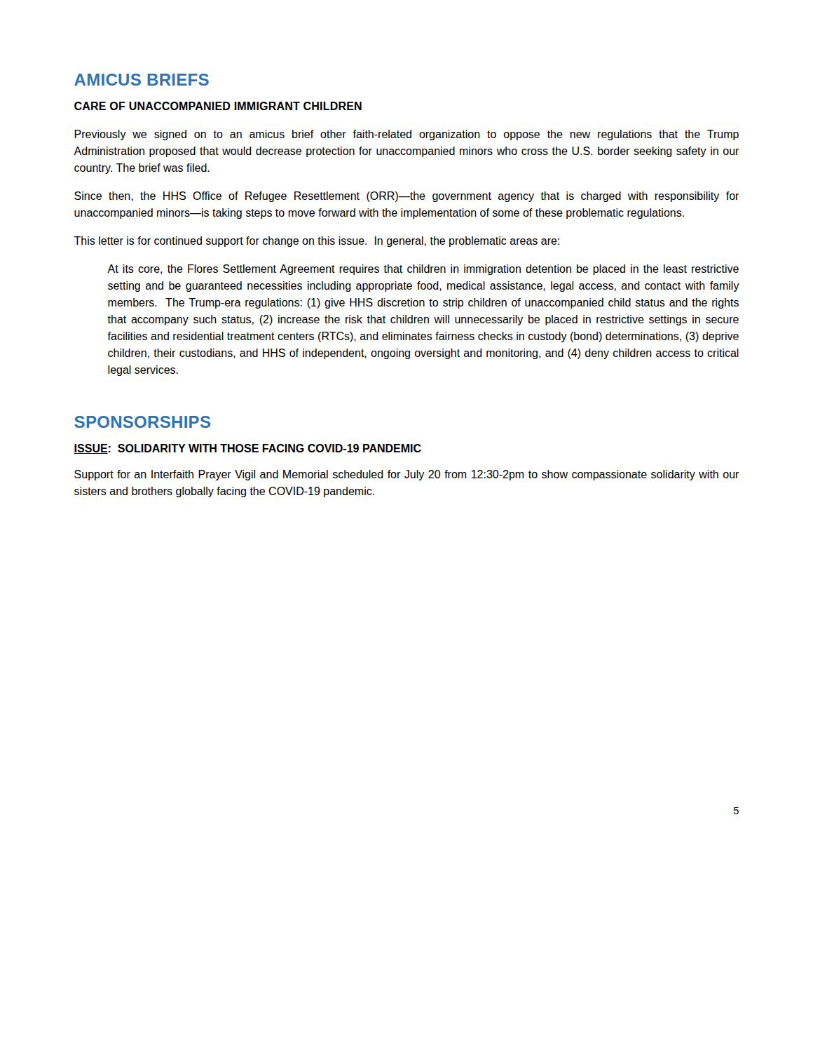AMICUS BRIEFS
CARE OF UNACCOMPANIED IMMIGRANT CHILDREN
Previously we signed on to an amicus brief other faith-related organization to oppose the new regulations that the Trump Administration proposed that would decrease protection for unaccompanied minors who cross the U.S. border seeking safety in our country. The brief was filed.
Since then, the HHS Office of Refugee Resettlement (ORR)—the government agency that is charged with responsibility for unaccompanied minors—is taking steps to move forward with the implementation of some of these problematic regulations.
This letter is for continued support for change on this issue. In general, the problematic areas are:
At its core, the Flores Settlement Agreement requires that children in immigration detention be placed in the least restrictive setting and be guaranteed necessities including appropriate food, medical assistance, legal access, and contact with family members. The Trump-era regulations: (1) give HHS discretion to strip children of unaccompanied child status and the rights that accompany such status, (2) increase the risk that children will unnecessarily be placed in restrictive settings in secure facilities and residential treatment centers (RTCs), and eliminates fairness checks in custody (bond) determinations, (3) deprive children, their custodians, and HHS of independent, ongoing oversight and monitoring, and (4) deny children access to critical legal services.
SPONSORSHIPS
ISSUE: SOLIDARITY WITH THOSE FACING COVID-19 PANDEMIC
Support for an Interfaith Prayer Vigil and Memorial scheduled for July 20 from 12:30-2pm to show compassionate solidarity with our sisters and brothers globally facing the COVID-19 pandemic.
5